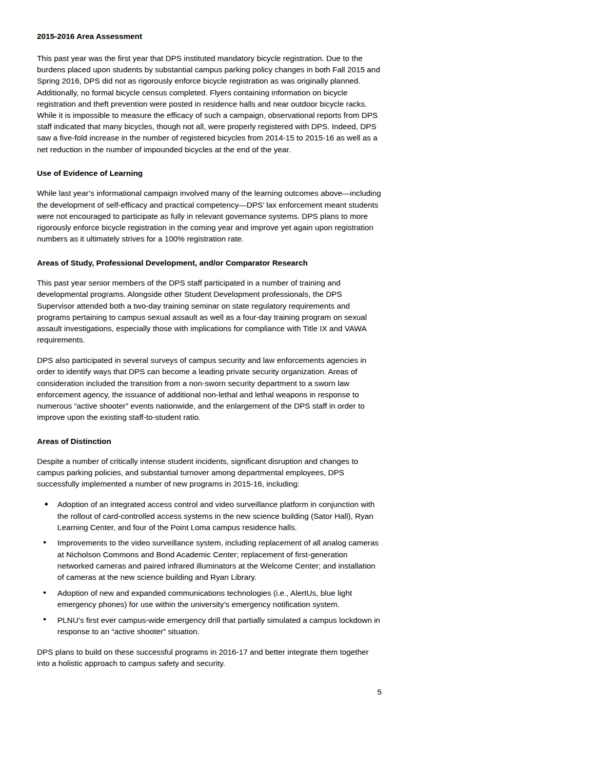2015-2016 Area Assessment
This past year was the first year that DPS instituted mandatory bicycle registration. Due to the burdens placed upon students by substantial campus parking policy changes in both Fall 2015 and Spring 2016, DPS did not as rigorously enforce bicycle registration as was originally planned. Additionally, no formal bicycle census completed. Flyers containing information on bicycle registration and theft prevention were posted in residence halls and near outdoor bicycle racks. While it is impossible to measure the efficacy of such a campaign, observational reports from DPS staff indicated that many bicycles, though not all, were properly registered with DPS. Indeed, DPS saw a five-fold increase in the number of registered bicycles from 2014-15 to 2015-16 as well as a net reduction in the number of impounded bicycles at the end of the year.
Use of Evidence of Learning
While last year’s informational campaign involved many of the learning outcomes above—including the development of self-efficacy and practical competency—DPS’ lax enforcement meant students were not encouraged to participate as fully in relevant governance systems. DPS plans to more rigorously enforce bicycle registration in the coming year and improve yet again upon registration numbers as it ultimately strives for a 100% registration rate.
Areas of Study, Professional Development, and/or Comparator Research
This past year senior members of the DPS staff participated in a number of training and developmental programs. Alongside other Student Development professionals, the DPS Supervisor attended both a two-day training seminar on state regulatory requirements and programs pertaining to campus sexual assault as well as a four-day training program on sexual assault investigations, especially those with implications for compliance with Title IX and VAWA requirements.
DPS also participated in several surveys of campus security and law enforcements agencies in order to identify ways that DPS can become a leading private security organization. Areas of consideration included the transition from a non-sworn security department to a sworn law enforcement agency, the issuance of additional non-lethal and lethal weapons in response to numerous “active shooter” events nationwide, and the enlargement of the DPS staff in order to improve upon the existing staff-to-student ratio.
Areas of Distinction
Despite a number of critically intense student incidents, significant disruption and changes to campus parking policies, and substantial turnover among departmental employees, DPS successfully implemented a number of new programs in 2015-16, including:
Adoption of an integrated access control and video surveillance platform in conjunction with the rollout of card-controlled access systems in the new science building (Sator Hall), Ryan Learning Center, and four of the Point Loma campus residence halls.
Improvements to the video surveillance system, including replacement of all analog cameras at Nicholson Commons and Bond Academic Center; replacement of first-generation networked cameras and paired infrared illuminators at the Welcome Center; and installation of cameras at the new science building and Ryan Library.
Adoption of new and expanded communications technologies (i.e., AlertUs, blue light emergency phones) for use within the university’s emergency notification system.
PLNU’s first ever campus-wide emergency drill that partially simulated a campus lockdown in response to an “active shooter” situation.
DPS plans to build on these successful programs in 2016-17 and better integrate them together into a holistic approach to campus safety and security.
5